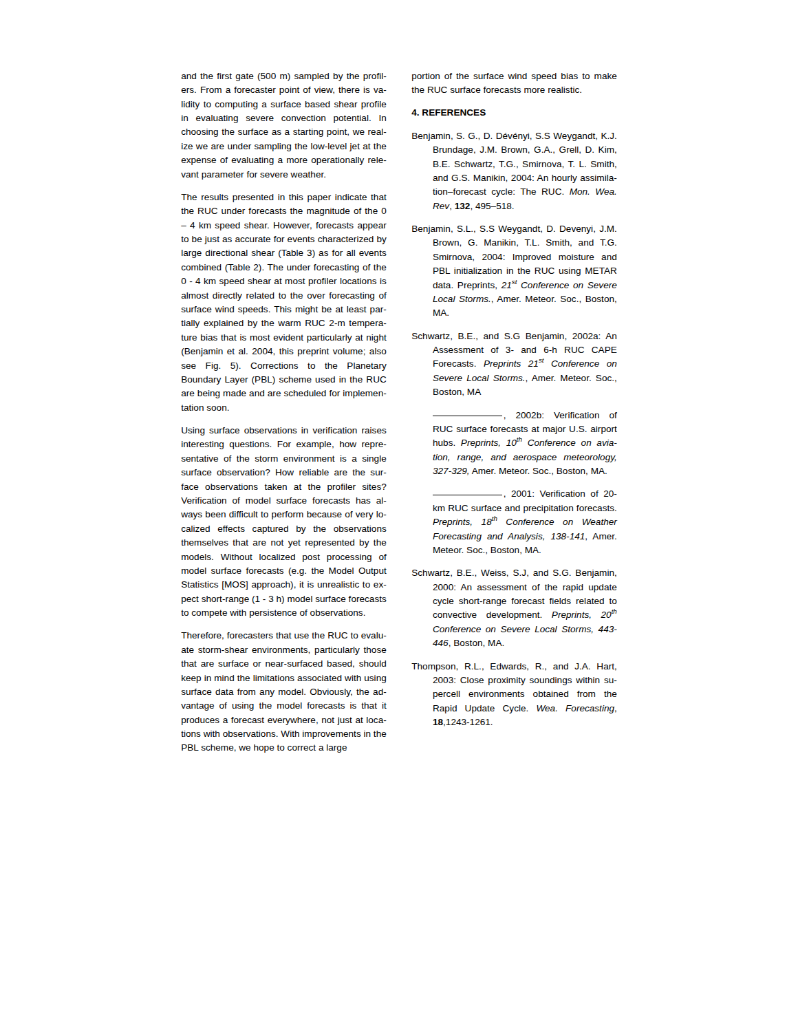and the first gate (500 m) sampled by the profilers. From a forecaster point of view, there is validity to computing a surface based shear profile in evaluating severe convection potential. In choosing the surface as a starting point, we realize we are under sampling the low-level jet at the expense of evaluating a more operationally relevant parameter for severe weather.
The results presented in this paper indicate that the RUC under forecasts the magnitude of the 0 – 4 km speed shear. However, forecasts appear to be just as accurate for events characterized by large directional shear (Table 3) as for all events combined (Table 2). The under forecasting of the 0 - 4 km speed shear at most profiler locations is almost directly related to the over forecasting of surface wind speeds. This might be at least partially explained by the warm RUC 2-m temperature bias that is most evident particularly at night (Benjamin et al. 2004, this preprint volume; also see Fig. 5). Corrections to the Planetary Boundary Layer (PBL) scheme used in the RUC are being made and are scheduled for implementation soon.
Using surface observations in verification raises interesting questions. For example, how representative of the storm environment is a single surface observation? How reliable are the surface observations taken at the profiler sites? Verification of model surface forecasts has always been difficult to perform because of very localized effects captured by the observations themselves that are not yet represented by the models. Without localized post processing of model surface forecasts (e.g. the Model Output Statistics [MOS] approach), it is unrealistic to expect short-range (1 - 3 h) model surface forecasts to compete with persistence of observations.
Therefore, forecasters that use the RUC to evaluate storm-shear environments, particularly those that are surface or near-surfaced based, should keep in mind the limitations associated with using surface data from any model. Obviously, the advantage of using the model forecasts is that it produces a forecast everywhere, not just at locations with observations. With improvements in the PBL scheme, we hope to correct a large
portion of the surface wind speed bias to make the RUC surface forecasts more realistic.
4. REFERENCES
Benjamin, S. G., D. Dévényi, S.S Weygandt, K.J. Brundage, J.M. Brown, G.A., Grell, D. Kim, B.E. Schwartz, T.G., Smirnova, T. L. Smith, and G.S. Manikin, 2004: An hourly assimilation–forecast cycle: The RUC. Mon. Wea. Rev, 132, 495–518.
Benjamin, S.L., S.S Weygandt, D. Devenyi, J.M. Brown, G. Manikin, T.L. Smith, and T.G. Smirnova, 2004: Improved moisture and PBL initialization in the RUC using METAR data. Preprints, 21st Conference on Severe Local Storms., Amer. Meteor. Soc., Boston, MA.
Schwartz, B.E., and S.G Benjamin, 2002a: An Assessment of 3- and 6-h RUC CAPE Forecasts. Preprints 21st Conference on Severe Local Storms., Amer. Meteor. Soc., Boston, MA
, 2002b: Verification of RUC surface forecasts at major U.S. airport hubs. Preprints, 10th Conference on aviation, range, and aerospace meteorology, 327-329, Amer. Meteor. Soc., Boston, MA.
, 2001: Verification of 20-km RUC surface and precipitation forecasts. Preprints, 18th Conference on Weather Forecasting and Analysis, 138-141, Amer. Meteor. Soc., Boston, MA.
Schwartz, B.E., Weiss, S.J, and S.G. Benjamin, 2000: An assessment of the rapid update cycle short-range forecast fields related to convective development. Preprints, 20th Conference on Severe Local Storms, 443-446, Boston, MA.
Thompson, R.L., Edwards, R., and J.A. Hart, 2003: Close proximity soundings within supercell environments obtained from the Rapid Update Cycle. Wea. Forecasting, 18,1243-1261.